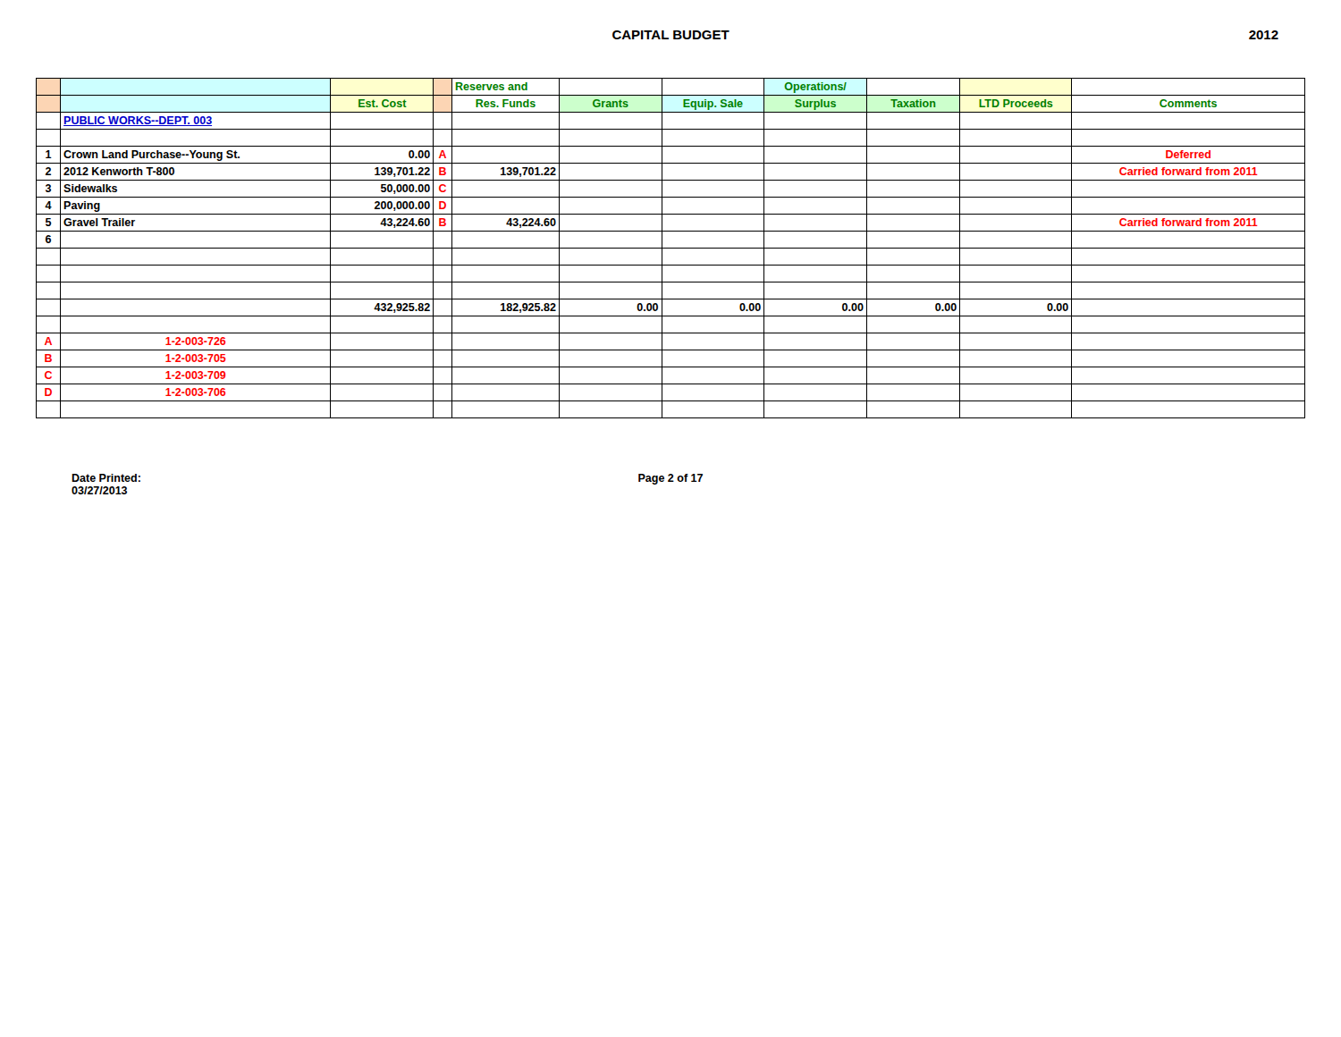CAPITAL BUDGET 2012
| | | | | Reserves and | | | Operations/ | | | |
| | | Est. Cost | | Res. Funds | Grants | Equip. Sale | Surplus | Taxation | LTD Proceeds | Comments |
| | PUBLIC WORKS--DEPT. 003 | | | | | | | | | |
| 1 | Crown Land Purchase--Young St. | 0.00 | A | | | | | | | Deferred |
| 2 | 2012 Kenworth T-800 | 139,701.22 | B | 139,701.22 | | | | | | Carried forward from 2011 |
| 3 | Sidewalks | 50,000.00 | C | | | | | | | |
| 4 | Paving | 200,000.00 | D | | | | | | | |
| 5 | Gravel Trailer | 43,224.60 | B | 43,224.60 | | | | | | Carried forward from 2011 |
| 6 | | | | | | | | | | |
| | | 432,925.82 | | 182,925.82 | 0.00 | 0.00 | 0.00 | 0.00 | 0.00 | |
| A | 1-2-003-726 | | | | | | | | | |
| B | 1-2-003-705 | | | | | | | | | |
| C | 1-2-003-709 | | | | | | | | | |
| D | 1-2-003-706 | | | | | | | | | |
Date Printed:
03/27/2013
Page 2 of 17